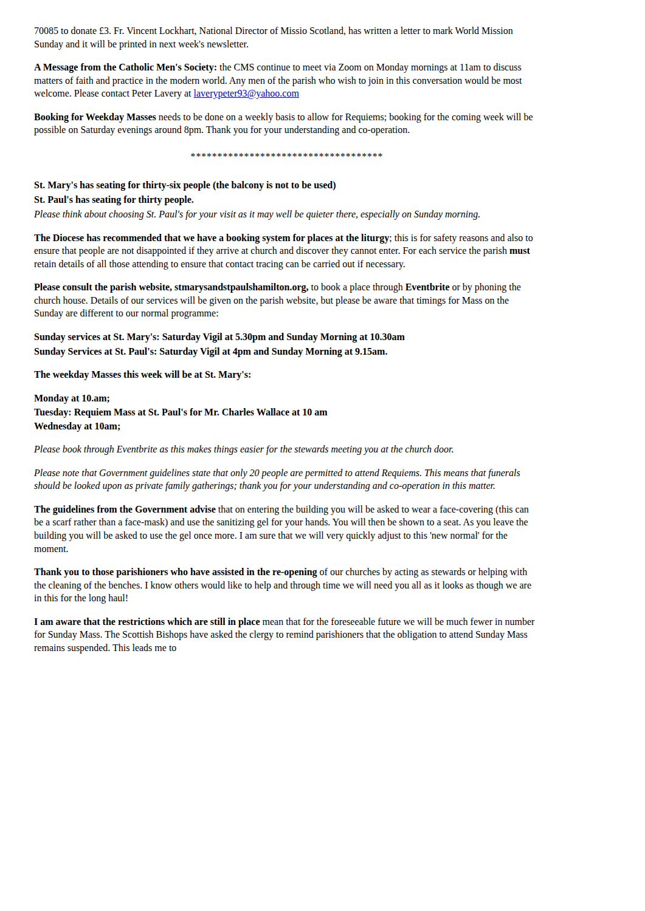70085 to donate £3. Fr. Vincent Lockhart, National Director of Missio Scotland, has written a letter to mark World Mission Sunday and it will be printed in next week's newsletter.
A Message from the Catholic Men's Society: the CMS continue to meet via Zoom on Monday mornings at 11am to discuss matters of faith and practice in the modern world. Any men of the parish who wish to join in this conversation would be most welcome. Please contact Peter Lavery at laverypeter93@yahoo.com
Booking for Weekday Masses needs to be done on a weekly basis to allow for Requiems; booking for the coming week will be possible on Saturday evenings around 8pm. Thank you for your understanding and co-operation.
************************************
St. Mary's has seating for thirty-six people (the balcony is not to be used)
St. Paul's has seating for thirty people.
Please think about choosing St. Paul's for your visit as it may well be quieter there, especially on Sunday morning.
The Diocese has recommended that we have a booking system for places at the liturgy; this is for safety reasons and also to ensure that people are not disappointed if they arrive at church and discover they cannot enter. For each service the parish must retain details of all those attending to ensure that contact tracing can be carried out if necessary.
Please consult the parish website, stmarysandstpaulshamilton.org, to book a place through Eventbrite or by phoning the church house. Details of our services will be given on the parish website, but please be aware that timings for Mass on the Sunday are different to our normal programme:
Sunday services at St. Mary's: Saturday Vigil at 5.30pm and Sunday Morning at 10.30am
Sunday Services at St. Paul's: Saturday Vigil at 4pm and Sunday Morning at 9.15am.
The weekday Masses this week will be at St. Mary's:
Monday at 10.am;
Tuesday: Requiem Mass at St. Paul's for Mr. Charles Wallace at 10 am
Wednesday at 10am;
Please book through Eventbrite as this makes things easier for the stewards meeting you at the church door.
Please note that Government guidelines state that only 20 people are permitted to attend Requiems. This means that funerals should be looked upon as private family gatherings; thank you for your understanding and co-operation in this matter.
The guidelines from the Government advise that on entering the building you will be asked to wear a face-covering (this can be a scarf rather than a face-mask) and use the sanitizing gel for your hands. You will then be shown to a seat. As you leave the building you will be asked to use the gel once more. I am sure that we will very quickly adjust to this 'new normal' for the moment.
Thank you to those parishioners who have assisted in the re-opening of our churches by acting as stewards or helping with the cleaning of the benches. I know others would like to help and through time we will need you all as it looks as though we are in this for the long haul!
I am aware that the restrictions which are still in place mean that for the foreseeable future we will be much fewer in number for Sunday Mass. The Scottish Bishops have asked the clergy to remind parishioners that the obligation to attend Sunday Mass remains suspended. This leads me to